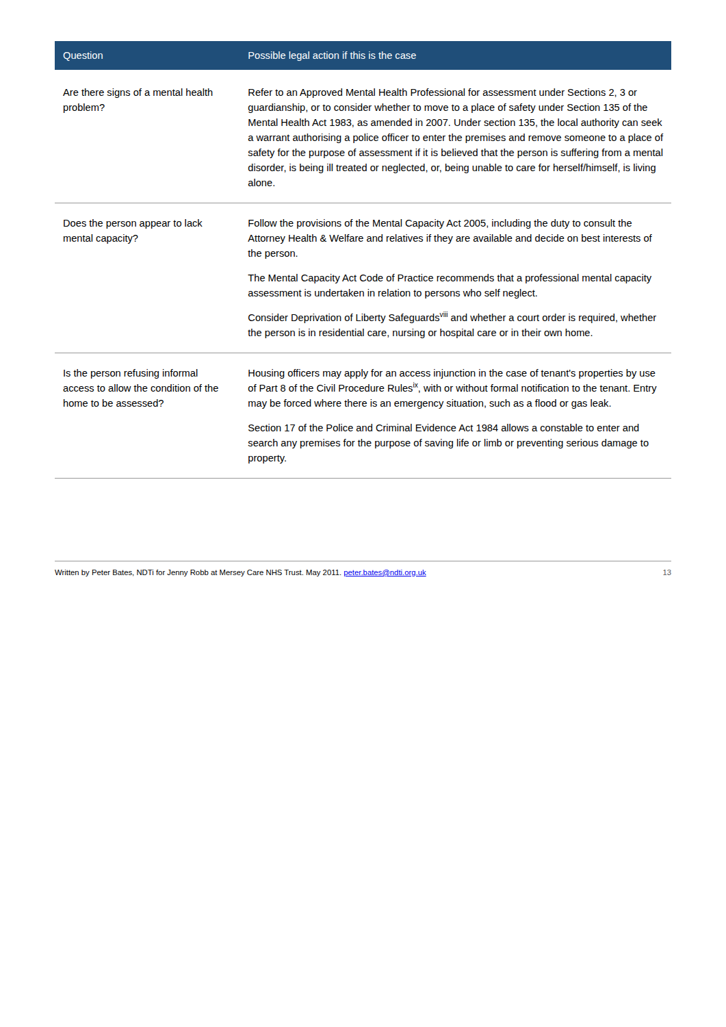| Question | Possible legal action if this is the case |
| --- | --- |
| Are there signs of a mental health problem? | Refer to an Approved Mental Health Professional for assessment under Sections 2, 3 or guardianship, or to consider whether to move to a place of safety under Section 135 of the Mental Health Act 1983, as amended in 2007. Under section 135, the local authority can seek a warrant authorising a police officer to enter the premises and remove someone to a place of safety for the purpose of assessment if it is believed that the person is suffering from a mental disorder, is being ill treated or neglected, or, being unable to care for herself/himself, is living alone. |
| Does the person appear to lack mental capacity? | Follow the provisions of the Mental Capacity Act 2005, including the duty to consult the Attorney Health & Welfare and relatives if they are available and decide on best interests of the person. The Mental Capacity Act Code of Practice recommends that a professional mental capacity assessment is undertaken in relation to persons who self neglect. Consider Deprivation of Liberty Safeguards viii and whether a court order is required, whether the person is in residential care, nursing or hospital care or in their own home. |
| Is the person refusing informal access to allow the condition of the home to be assessed? | Housing officers may apply for an access injunction in the case of tenant's properties by use of Part 8 of the Civil Procedure Rules ix , with or without formal notification to the tenant. Entry may be forced where there is an emergency situation, such as a flood or gas leak. Section 17 of the Police and Criminal Evidence Act 1984 allows a constable to enter and search any premises for the purpose of saving life or limb or preventing serious damage to property. |
Written by Peter Bates, NDTi for Jenny Robb at Mersey Care NHS Trust. May 2011. peter.bates@ndti.org.uk 13